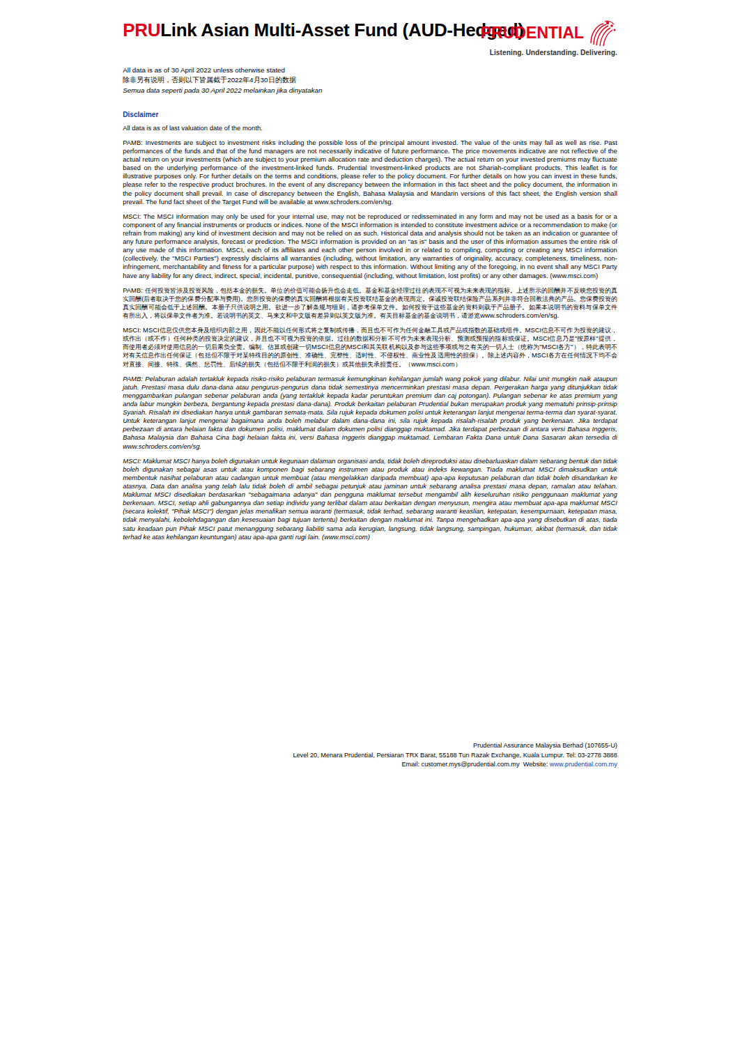PRU Link Asian Multi-Asset Fund (AUD-Hedged)
PRUDENTIAL
Listening. Understanding. Delivering.
All data is as of 30 April 2022 unless otherwise stated
除非另有说明，否则以下皆属截于2022年4月30日的数据
Semua data seperti pada 30 April 2022 melainkan jika dinyatakan
Disclaimer
All data is as of last valuation date of the month.
PAMB: Investments are subject to investment risks including the possible loss of the principal amount invested. The value of the units may fall as well as rise. Past performances of the funds and that of the fund managers are not necessarily indicative of future performance. The price movements indicative are not reflective of the actual return on your investments (which are subject to your premium allocation rate and deduction charges). The actual return on your invested premiums may fluctuate based on the underlying performance of the investment-linked funds. Prudential Investment-linked products are not Shariah-compliant products. This leaflet is for illustrative purposes only. For further details on the terms and conditions, please refer to the policy document. For further details on how you can invest in these funds, please refer to the respective product brochures. In the event of any discrepancy between the information in this fact sheet and the policy document, the information in the policy document shall prevail. In case of discrepancy between the English, Bahasa Malaysia and Mandarin versions of this fact sheet, the English version shall prevail. The fund fact sheet of the Target Fund will be available at www.schroders.com/en/sg.
MSCI: The MSCI information may only be used for your internal use, may not be reproduced or redisseminated in any form and may not be used as a basis for or a component of any financial instruments or products or indices. None of the MSCI information is intended to constitute investment advice or a recommendation to make (or refrain from making) any kind of investment decision and may not be relied on as such. Historical data and analysis should not be taken as an indication or guarantee of any future performance analysis, forecast or prediction. The MSCI information is provided on an "as is" basis and the user of this information assumes the entire risk of any use made of this information. MSCI, each of its affiliates and each other person involved in or related to compiling, computing or creating any MSCI information (collectively, the "MSCI Parties") expressly disclaims all warranties (including, without limitation, any warranties of originality, accuracy, completeness, timeliness, non-infringement, merchantability and fitness for a particular purpose) with respect to this information. Without limiting any of the foregoing, in no event shall any MSCI Party have any liability for any direct, indirect, special, incidental, punitive, consequential (including, without limitation, lost profits) or any other damages. (www.msci.com)
PAMB: 任何投资皆涉及投资风险，包括本金的损失。单位的价值可能会扬升也会走低。基金和基金经理过往的表现不可视为未来表现的指标。上述所示的回酬并不反映您投资的真实回酬(后者取决于您的保费分配率与费用)。您所投资的保费的真实回酬将根据有关投资联结基金的表现而定。保诚投资联结保险产品系列并非符合回教法典的产品。您保费投资的真实回酬可能会低于上述回酬。本册子只供说明之用。欲进一步了解条规与细则，请参考保单文件。如何投资于这些基金的资料则载于产品册子。如果本说明书的资料与保单文件有所出入，将以保单文件者为准。若说明书的英文、马来文和中文版有差异则以英文版为准。有关目标基金的基金说明书，请游览www.schroders.com/en/sg.
MSCI: MSCI信息仅供您本身及组织内部之用，因此不能以任何形式将之复制或传播，而且也不可作为任何金融工具或产品或指数的基础或组件。MSCI信息不可作为投资的建议，或作出（或不作）任何种类的投资决定的建议，并且也不可视为投资的依据。过往的数据和分析不可作为未来表现分析、预测或预报的指标或保证。MSCI信息乃是"按原样"提供，而使用者必须对使用信息的一切后果负全责。编制、估算或创建一切MSCI信息的MSCI和其关联机构以及参与这些事项或与之有关的一切人士（统称为"MSCI各方"），特此表明不对有关信息作出任何保证（包括但不限于对某特殊目的的原创性、准确性、完整性、适时性、不侵权性、商业性及适用性的担保）。除上述内容外，MSCI各方在任何情况下均不会对直接、间接、特殊、偶然、惩罚性、后续的损失（包括但不限于利润的损失）或其他损失承担责任。（www.msci.com）
PAMB: Pelaburan adalah tertakluk kepada risiko-risiko pelaburan termasuk kemungkinan kehilangan jumlah wang pokok yang dilabur. Nilai unit mungkin naik ataupun jatuh. Prestasi masa dulu dana-dana atau pengurus-pengurus dana tidak semestinya mencerminkan prestasi masa depan. Pergerakan harga yang ditunjukkan tidak menggambarkan pulangan sebenar pelaburan anda (yang tertakluk kepada kadar peruntukan premium dan caj potongan). Pulangan sebenar ke atas premium yang anda labur mungkin berbeza, bergantung kepada prestasi dana-dana). Produk berkaitan pelaburan Prudential bukan merupakan produk yang mematuhi prinsip-prinsip Syariah. Risalah ini disediakan hanya untuk gambaran semata-mata. Sila rujuk kepada dokumen polisi untuk keterangan lanjut mengenai terma-terma dan syarat-syarat. Untuk keterangan lanjut mengenai bagaimana anda boleh melabur dalam dana-dana ini, sila rujuk kepada risalah-risalah produk yang berkenaan. Jika terdapat perbezaan di antara helaian fakta dan dokumen polisi, maklumat dalam dokumen polisi dianggap muktamad. Jika terdapat perbezaan di antara versi Bahasa Inggeris, Bahasa Malaysia dan Bahasa Cina bagi helaian fakta ini, versi Bahasa Inggeris dianggap muktamad. Lembaran Fakta Dana untuk Dana Sasaran akan tersedia di www.schroders.com/en/sg.
MSCI: Maklumat MSCI hanya boleh digunakan untuk kegunaan dalaman organisasi anda, tidak boleh direproduksi atau disebarluaskan dalam sebarang bentuk dan tidak boleh digunakan sebagai asas untuk atau komponen bagi sebarang instrumen atau produk atau indeks kewangan. Tiada maklumat MSCI dimaksudkan untuk membentuk nasihat pelaburan atau cadangan untuk membuat (atau mengelakkan daripada membuat) apa-apa keputusan pelaburan dan tidak boleh disandarkan ke atasnya. Data dan analisa yang telah lalu tidak boleh di ambil sebagai petunjuk atau jaminan untuk sebarang analisa prestasi masa depan, ramalan atau telahan. Maklumat MSCI disediakan berdasarkan "sebagaimana adanya" dan pengguna maklumat tersebut mengambil alih keseluruhan risiko penggunaan maklumat yang berkenaan. MSCI, setiap ahli gabungannya dan setiap individu yang terlibat dalam atau berkaitan dengan menyusun, mengira atau membuat apa-apa maklumat MSCI (secara kolektif, "Pihak MSCI") dengan jelas menafikan semua waranti (termasuk, tidak terhad, sebarang waranti keaslian, ketepatan, kesempurnaan, ketepatan masa, tidak menyalahi, kebolehdagangan dan kesesuaian bagi tujuan tertentu) berkaitan dengan maklumat ini. Tanpa mengehadkan apa-apa yang disebutkan di atas, tiada satu keadaan pun Pihak MSCI patut menanggung sebarang liabiliti sama ada kerugian, langsung, tidak langsung, sampingan, hukuman, akibat (termasuk, dan tidak terhad ke atas kehilangan keuntungan) atau apa-apa ganti rugi lain. (www.msci.com)
Prudential Assurance Malaysia Berhad (107655-U)
Level 20, Menara Prudential, Persiaran TRX Barat, 55188 Tun Razak Exchange, Kuala Lumpur. Tel: 03-2778 3888
Email: customer.mys@prudential.com.my Website: www.prudential.com.my